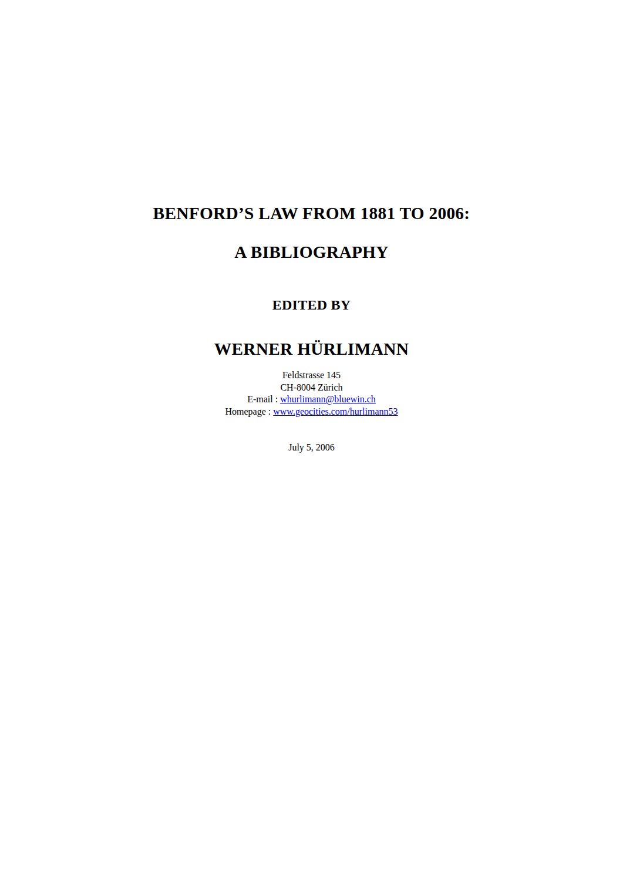BENFORD’S LAW FROM 1881 TO 2006:A BIBLIOGRAPHY
EDITED BY
WERNER HÜRLIMANN
Feldstrasse 145
CH-8004 Zürich
E-mail : whurlimann@bluewin.ch
Homepage : www.geocities.com/hurlimann53
July 5, 2006